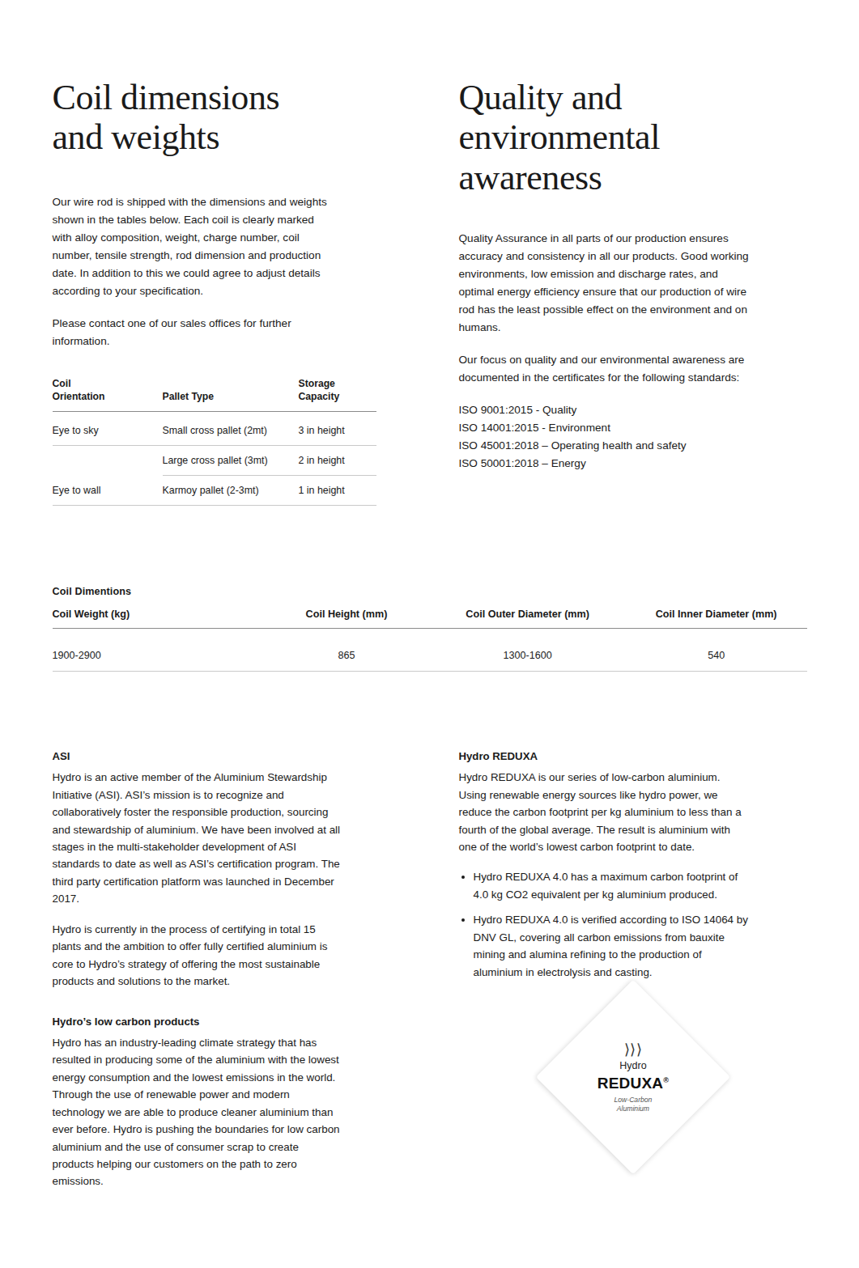Coil dimensions
and weights
Our wire rod is shipped with the dimensions and weights shown in the tables below. Each coil is clearly marked with alloy composition, weight, charge number, coil number, tensile strength, rod dimension and production date. In addition to this we could agree to adjust details according to your specification.
Please contact one of our sales offices for further information.
| Coil Orientation | Pallet Type | Storage Capacity |
| --- | --- | --- |
| Eye to sky | Small cross pallet (2mt) | 3 in height |
| | Large cross pallet (3mt) | 2 in height |
| Eye to wall | Karmoy pallet (2-3mt) | 1 in height |
Quality and
environmental
awareness
Quality Assurance in all parts of our production ensures accuracy and consistency in all our products. Good working environments, low emission and discharge rates, and optimal energy efficiency ensure that our production of wire rod has the least possible effect on the environment and on humans.
Our focus on quality and our environmental awareness are documented in the certificates for the following standards:
ISO 9001:2015 - Quality
ISO 14001:2015 - Environment
ISO 45001:2018 – Operating health and safety
ISO 50001:2018 – Energy
Coil Dimentions
| Coil Weight (kg) | Coil Height (mm) | Coil Outer Diameter (mm) | Coil Inner Diameter (mm) |
| --- | --- | --- | --- |
| 1900-2900 | 865 | 1300-1600 | 540 |
ASI
Hydro is an active member of the Aluminium Stewardship Initiative (ASI). ASI’s mission is to recognize and collaboratively foster the responsible production, sourcing and stewardship of aluminium. We have been involved at all stages in the multi-stakeholder development of ASI standards to date as well as ASI’s certification program. The third party certification platform was launched in December 2017.
Hydro is currently in the process of certifying in total 15 plants and the ambition to offer fully certified aluminium is core to Hydro’s strategy of offering the most sustainable products and solutions to the market.
Hydro’s low carbon products
Hydro has an industry-leading climate strategy that has resulted in producing some of the aluminium with the lowest energy consumption and the lowest emissions in the world. Through the use of renewable power and modern technology we are able to produce cleaner aluminium than ever before. Hydro is pushing the boundaries for low carbon aluminium and the use of consumer scrap to create products helping our customers on the path to zero emissions.
Hydro REDUXA
Hydro REDUXA is our series of low-carbon aluminium. Using renewable energy sources like hydro power, we reduce the carbon footprint per kg aluminium to less than a fourth of the global average. The result is aluminium with one of the world’s lowest carbon footprint to date.
Hydro REDUXA 4.0 has a maximum carbon footprint of 4.0 kg CO2 equivalent per kg aluminium produced.
Hydro REDUXA 4.0 is verified according to ISO 14064 by DNV GL, covering all carbon emissions from bauxite mining and alumina refining to the production of aluminium in electrolysis and casting.
⟩⟩⟩
Hydro
REDUXA®
Low-Carbon
Aluminium